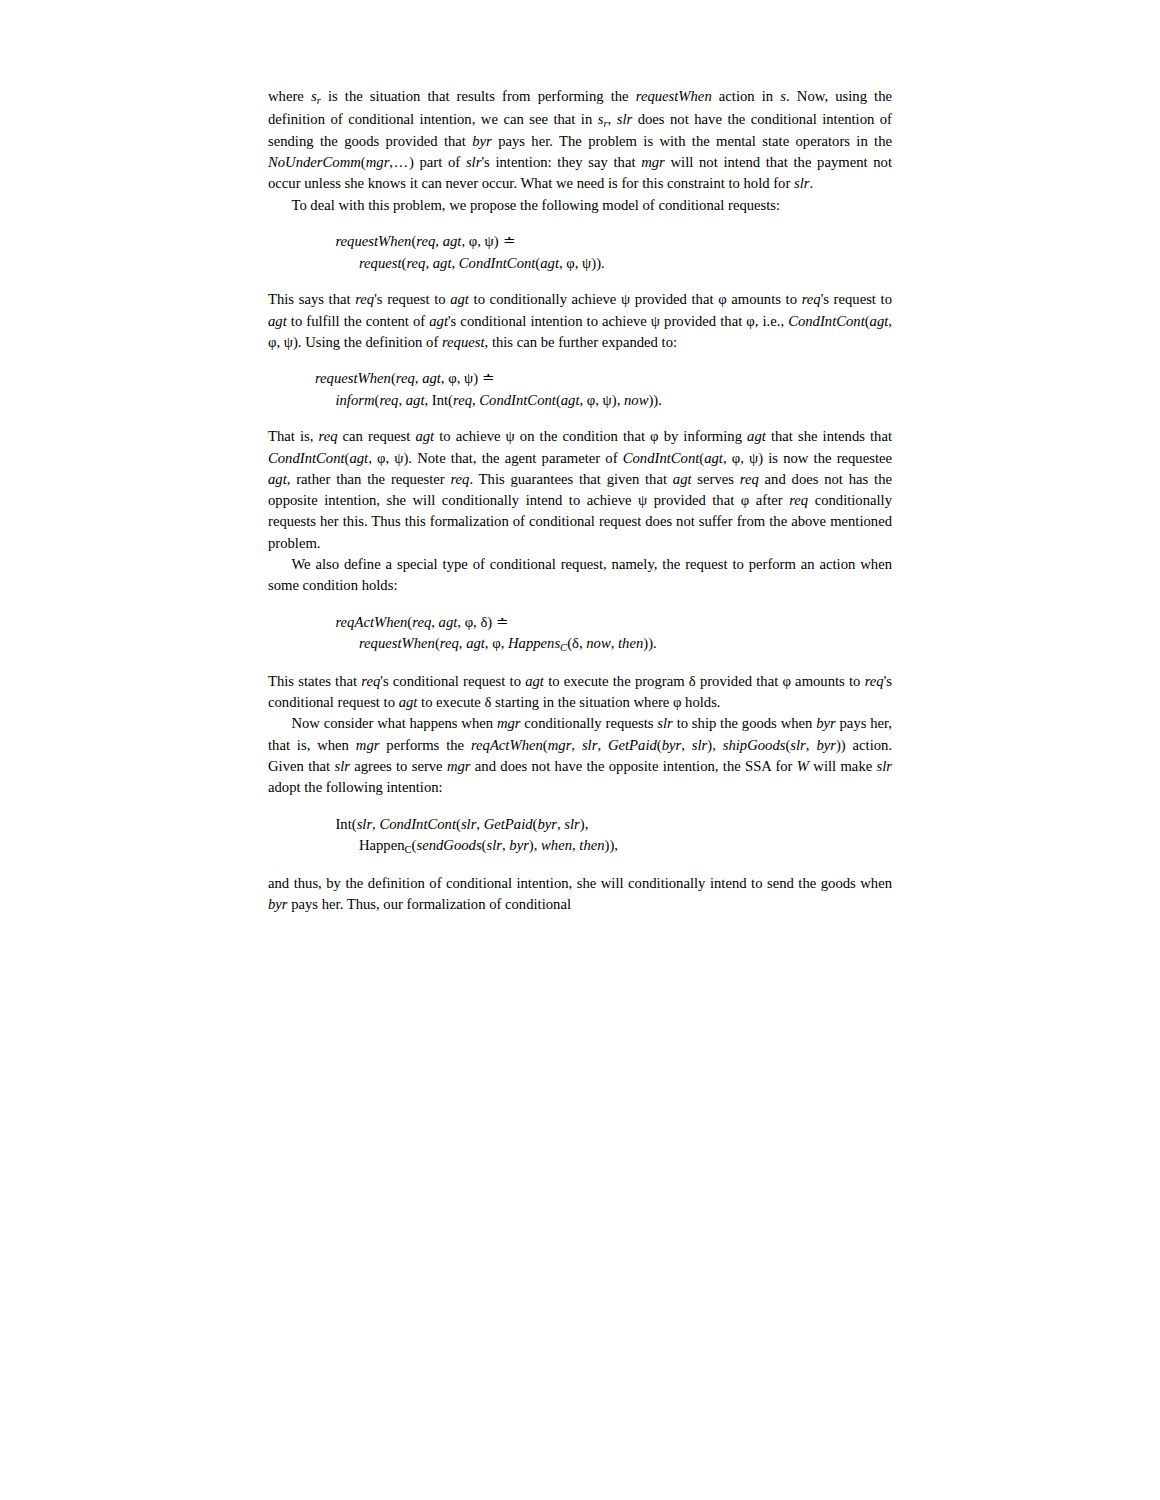where sr is the situation that results from performing the requestWhen action in s. Now, using the definition of conditional intention, we can see that in sr, slr does not have the conditional intention of sending the goods provided that byr pays her. The problem is with the mental state operators in the NoUnderComm(mgr, . . . ) part of slr's intention: they say that mgr will not intend that the payment not occur unless she knows it can never occur. What we need is for this constraint to hold for slr.
To deal with this problem, we propose the following model of conditional requests:
requestWhen(req, agt, φ, ψ) request(req, agt, CondIntCont(agt, φ, ψ)).
This says that req's request to agt to conditionally achieve ψ provided that φ amounts to req's request to agt to fulfill the content of agt's conditional intention to achieve ψ provided that φ, i.e., CondIntCont(agt, φ, ψ). Using the definition of request, this can be further expanded to:
requestWhen(req, agt, φ, ψ) inform(req, agt, Int(req, CondIntCont(agt, φ, ψ), now)).
That is, req can request agt to achieve ψ on the condition that φ by informing agt that she intends that CondIntCont(agt, φ, ψ). Note that, the agent parameter of CondIntCont(agt, φ, ψ) is now the requestee agt, rather than the requester req. This guarantees that given that agt serves req and does not has the opposite intention, she will conditionally intend to achieve ψ provided that φ after req conditionally requests her this. Thus this formalization of conditional request does not suffer from the above mentioned problem.
We also define a special type of conditional request, namely, the request to perform an action when some condition holds:
reqActWhen(req, agt, φ, δ) requestWhen(req, agt, φ, HappensC(δ, now, then)).
This states that req's conditional request to agt to execute the program δ provided that φ amounts to req's conditional request to agt to execute δ starting in the situation where φ holds.
Now consider what happens when mgr conditionally requests slr to ship the goods when byr pays her, that is, when mgr performs the reqActWhen(mgr, slr, GetPaid(byr, slr), shipGoods(slr, byr)) action. Given that slr agrees to serve mgr and does not have the opposite intention, the SSA for W will make slr adopt the following intention:
Int(slr, CondIntCont(slr, GetPaid(byr, slr), HappenC(sendGoods(slr, byr), when, then)),
and thus, by the definition of conditional intention, she will conditionally intend to send the goods when byr pays her. Thus, our formalization of conditional